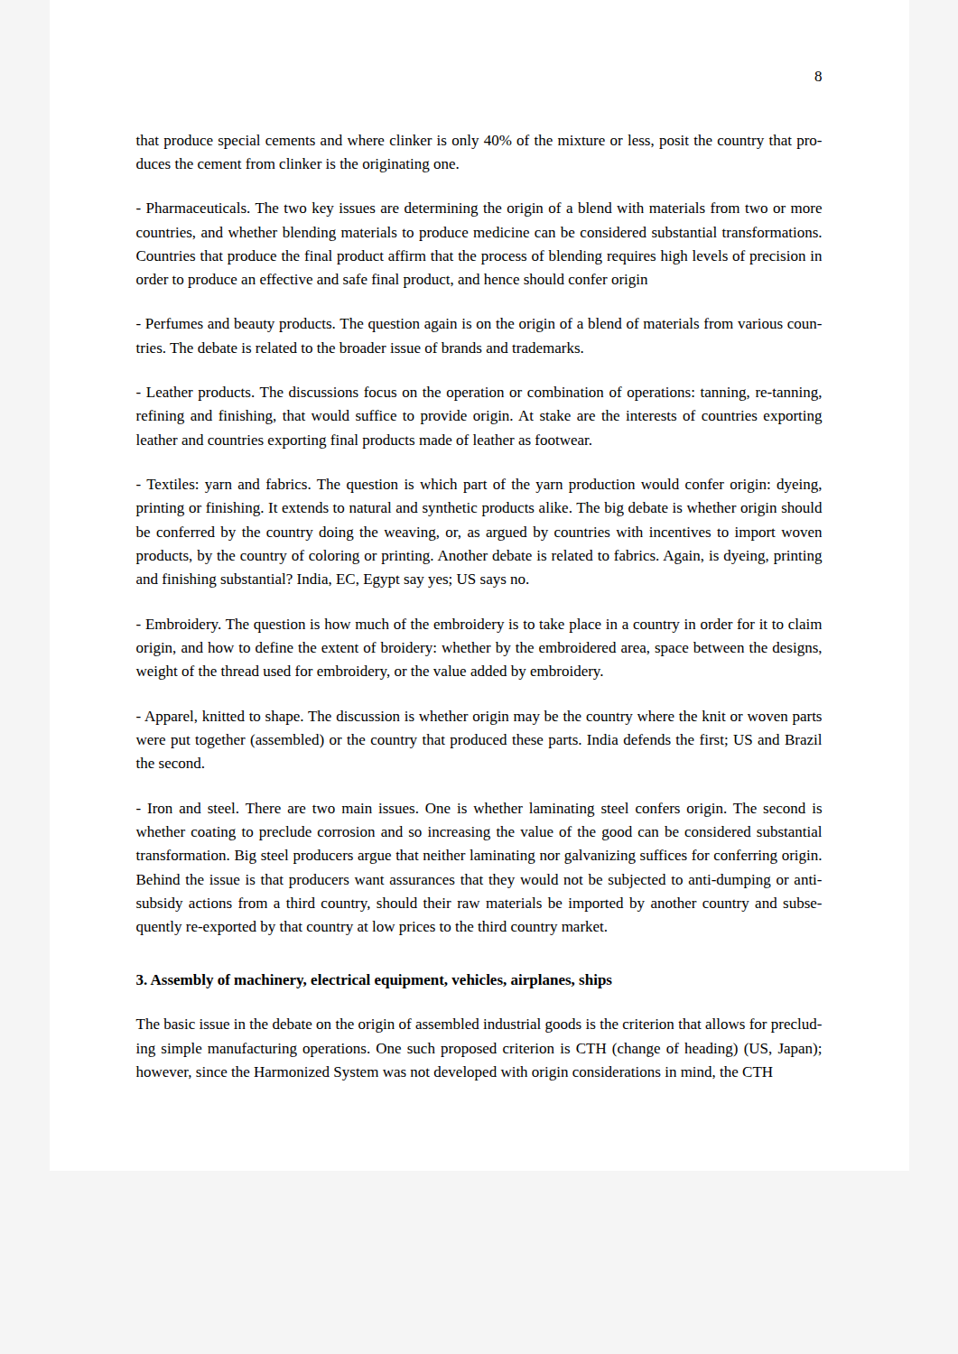8
that produce special cements and where clinker is only 40% of the mixture or less, posit the country that produces the cement from clinker is the originating one.
- Pharmaceuticals. The two key issues are determining the origin of a blend with materials from two or more countries, and whether blending materials to produce medicine can be considered substantial transformations. Countries that produce the final product affirm that the process of blending requires high levels of precision in order to produce an effective and safe final product, and hence should confer origin
- Perfumes and beauty products. The question again is on the origin of a blend of materials from various countries. The debate is related to the broader issue of brands and trademarks.
- Leather products. The discussions focus on the operation or combination of operations: tanning, re-tanning, refining and finishing, that would suffice to provide origin. At stake are the interests of countries exporting leather and countries exporting final products made of leather as footwear.
- Textiles: yarn and fabrics. The question is which part of the yarn production would confer origin: dyeing, printing or finishing. It extends to natural and synthetic products alike. The big debate is whether origin should be conferred by the country doing the weaving, or, as argued by countries with incentives to import woven products, by the country of coloring or printing. Another debate is related to fabrics. Again, is dyeing, printing and finishing substantial? India, EC, Egypt say yes; US says no.
- Embroidery. The question is how much of the embroidery is to take place in a country in order for it to claim origin, and how to define the extent of broidery: whether by the embroidered area, space between the designs, weight of the thread used for embroidery, or the value added by embroidery.
- Apparel, knitted to shape. The discussion is whether origin may be the country where the knit or woven parts were put together (assembled) or the country that produced these parts. India defends the first; US and Brazil the second.
- Iron and steel. There are two main issues. One is whether laminating steel confers origin. The second is whether coating to preclude corrosion and so increasing the value of the good can be considered substantial transformation. Big steel producers argue that neither laminating nor galvanizing suffices for conferring origin. Behind the issue is that producers want assurances that they would not be subjected to anti-dumping or anti-subsidy actions from a third country, should their raw materials be imported by another country and subsequently re-exported by that country at low prices to the third country market.
3. Assembly of machinery, electrical equipment, vehicles, airplanes, ships
The basic issue in the debate on the origin of assembled industrial goods is the criterion that allows for precluding simple manufacturing operations. One such proposed criterion is CTH (change of heading) (US, Japan); however, since the Harmonized System was not developed with origin considerations in mind, the CTH